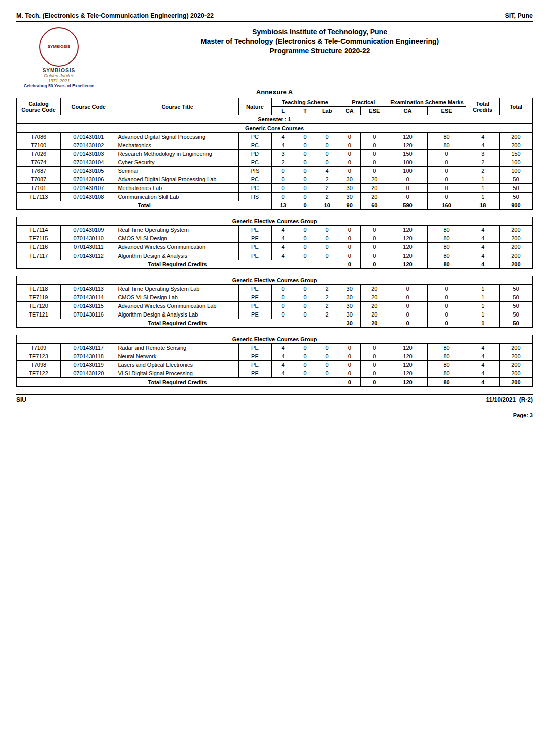M. Tech. (Electronics & Tele-Communication Engineering) 2020-22 SIT, Pune
SYMBIOSIS
SYMBIOSIS
Golden Jubilee
1971-2021
Celebrating 50 Years of Excellence
Symbiosis Institute of Technology, Pune
Master of Technology (Electronics & Tele-Communication Engineering)
Programme Structure 2020-22
Annexure A
| Catalog Course Code | Course Code | Course Title | Nature | Teaching Scheme | Practical | Examination Scheme Marks | Total Credits | Total |
| --- | --- | --- | --- | --- | --- | --- | --- | --- |
| L | T | Lab | CA | ESE | CA | ESE |
| Semester : 1 |
| Generic Core Courses |
| T7086 | 0701430101 | Advanced Digital Signal Processing | PC | 4 | 0 | 0 | 0 | 0 | 120 | 80 | 4 | 200 |
| T7100 | 0701430102 | Mechatronics | PC | 4 | 0 | 0 | 0 | 0 | 120 | 80 | 4 | 200 |
| T7026 | 0701430103 | Research Methodology in Engineering | PD | 3 | 0 | 0 | 0 | 0 | 150 | 0 | 3 | 150 |
| T7674 | 0701430104 | Cyber Security | PC | 2 | 0 | 0 | 0 | 0 | 100 | 0 | 2 | 100 |
| T7687 | 0701430105 | Seminar | PIS | 0 | 0 | 4 | 0 | 0 | 100 | 0 | 2 | 100 |
| T7087 | 0701430106 | Advanced Digital Signal Processing Lab | PC | 0 | 0 | 2 | 30 | 20 | 0 | 0 | 1 | 50 |
| T7101 | 0701430107 | Mechatronics Lab | PC | 0 | 0 | 2 | 30 | 20 | 0 | 0 | 1 | 50 |
| TE7113 | 0701430108 | Communication Skill Lab | HS | 0 | 0 | 2 | 30 | 20 | 0 | 0 | 1 | 50 |
| Total | 13 | 0 | 10 | 90 | 60 | 590 | 160 | 18 | 900 |
| Generic Elective Courses Group |
| TE7114 | 0701430109 | Real Time Operating System | PE | 4 | 0 | 0 | 0 | 0 | 120 | 80 | 4 | 200 |
| TE7115 | 0701430110 | CMOS VLSI Design | PE | 4 | 0 | 0 | 0 | 0 | 120 | 80 | 4 | 200 |
| TE7116 | 0701430111 | Advanced Wireless Communication | PE | 4 | 0 | 0 | 0 | 0 | 120 | 80 | 4 | 200 |
| TE7117 | 0701430112 | Algorithm Design & Analysis | PE | 4 | 0 | 0 | 0 | 0 | 120 | 80 | 4 | 200 |
| Total Required Credits | 0 | 0 | 120 | 80 | 4 | 200 |
| Generic Elective Courses Group |
| TE7118 | 0701430113 | Real Time Operating System Lab | PE | 0 | 0 | 2 | 30 | 20 | 0 | 0 | 1 | 50 |
| TE7119 | 0701430114 | CMOS VLSI Design Lab | PE | 0 | 0 | 2 | 30 | 20 | 0 | 0 | 1 | 50 |
| TE7120 | 0701430115 | Advanced Wireless Communication Lab | PE | 0 | 0 | 2 | 30 | 20 | 0 | 0 | 1 | 50 |
| TE7121 | 0701430116 | Algorithm Design & Analysis Lab | PE | 0 | 0 | 2 | 30 | 20 | 0 | 0 | 1 | 50 |
| Total Required Credits | 30 | 20 | 0 | 0 | 1 | 50 |
| Generic Elective Courses Group |
| T7109 | 0701430117 | Radar and Remote Sensing | PE | 4 | 0 | 0 | 0 | 0 | 120 | 80 | 4 | 200 |
| TE7123 | 0701430118 | Neural Network | PE | 4 | 0 | 0 | 0 | 0 | 120 | 80 | 4 | 200 |
| T7098 | 0701430119 | Lasers and Optical Electronics | PE | 4 | 0 | 0 | 0 | 0 | 120 | 80 | 4 | 200 |
| TE7122 | 0701430120 | VLSI Digital Signal Processing | PE | 4 | 0 | 0 | 0 | 0 | 120 | 80 | 4 | 200 |
| Total Required Credits | 0 | 0 | 120 | 80 | 4 | 200 |
SIU 11/10/2021 (R-2)
Page: 3